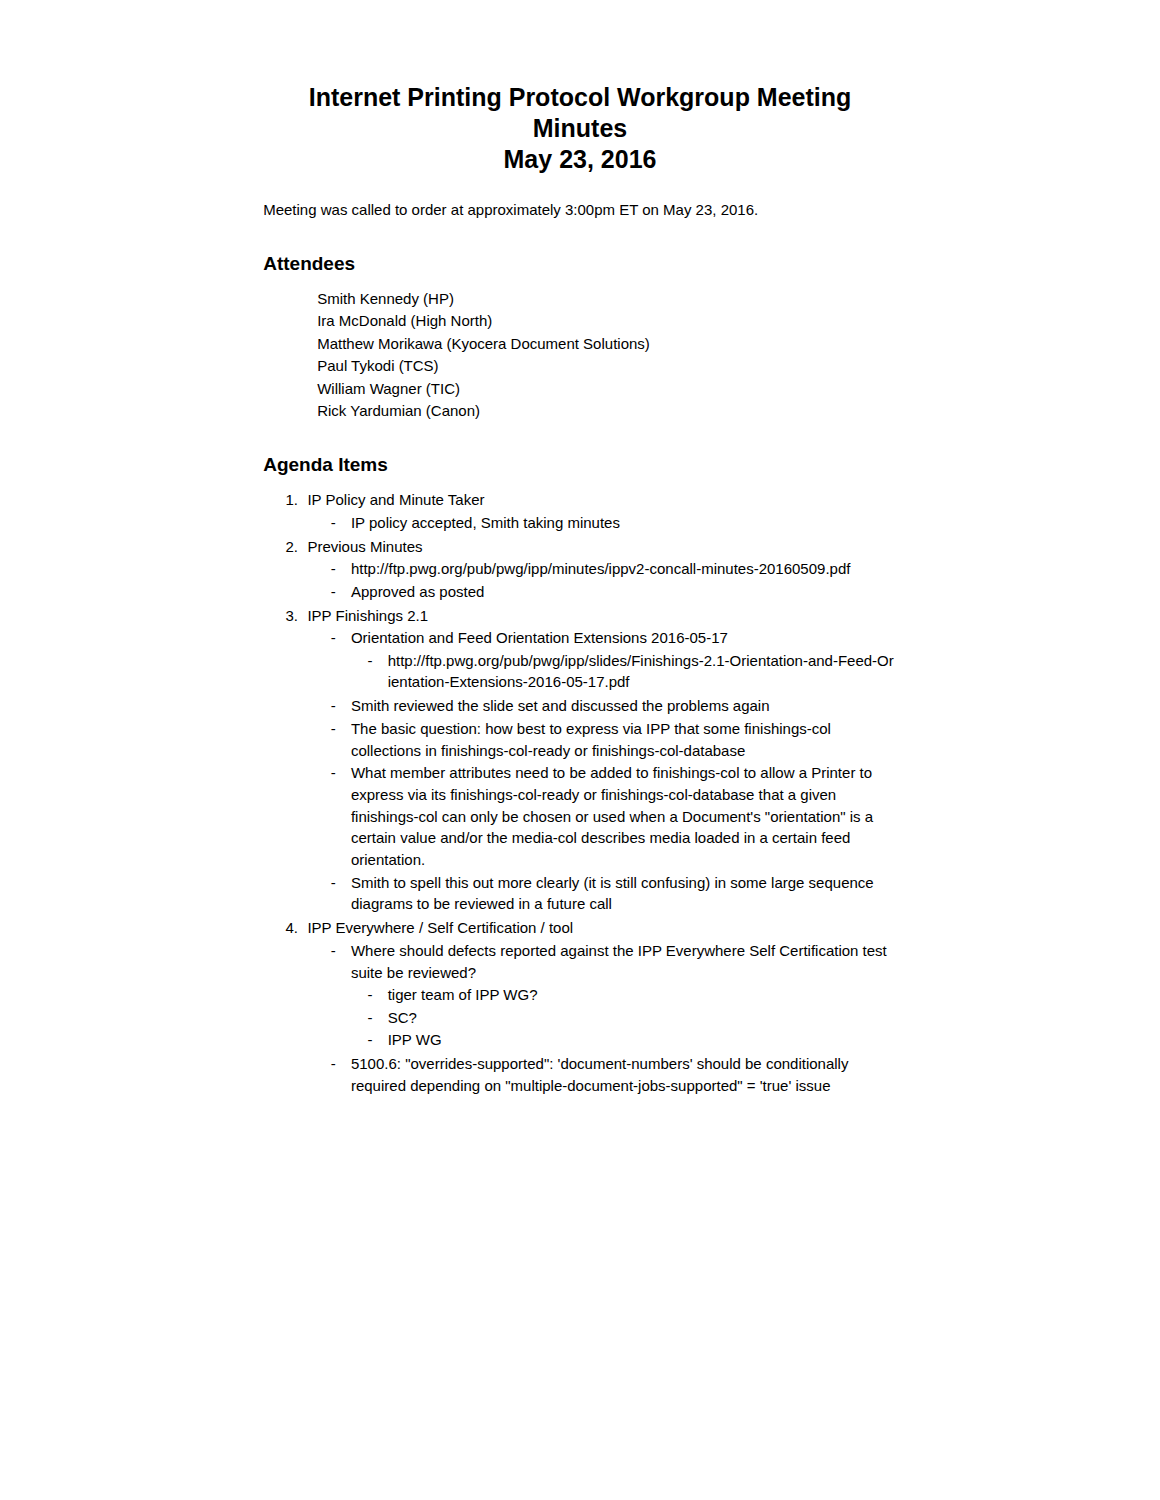Internet Printing Protocol Workgroup Meeting Minutes
May 23, 2016
Meeting was called to order at approximately 3:00pm ET on May 23, 2016.
Attendees
Smith Kennedy (HP)
Ira McDonald (High North)
Matthew Morikawa (Kyocera Document Solutions)
Paul Tykodi (TCS)
William Wagner (TIC)
Rick Yardumian (Canon)
Agenda Items
IP Policy and Minute Taker
IP policy accepted, Smith taking minutes
Previous Minutes
http://ftp.pwg.org/pub/pwg/ipp/minutes/ippv2-concall-minutes-20160509.pdf
Approved as posted
IPP Finishings 2.1
Orientation and Feed Orientation Extensions 2016-05-17
http://ftp.pwg.org/pub/pwg/ipp/slides/Finishings-2.1-Orientation-and-Feed-Orientation-Extensions-2016-05-17.pdf
Smith reviewed the slide set and discussed the problems again
The basic question: how best to express via IPP that some finishings-col collections in finishings-col-ready or finishings-col-database
What member attributes need to be added to finishings-col to allow a Printer to express via its finishings-col-ready or finishings-col-database that a given finishings-col can only be chosen or used when a Document's "orientation" is a certain value and/or the media-col describes media loaded in a certain feed orientation.
Smith to spell this out more clearly (it is still confusing) in some large sequence diagrams to be reviewed in a future call
IPP Everywhere / Self Certification / tool
Where should defects reported against the IPP Everywhere Self Certification test suite be reviewed?
tiger team of IPP WG?
SC?
IPP WG
5100.6: "overrides-supported": 'document-numbers' should be conditionally required depending on "multiple-document-jobs-supported" = 'true' issue